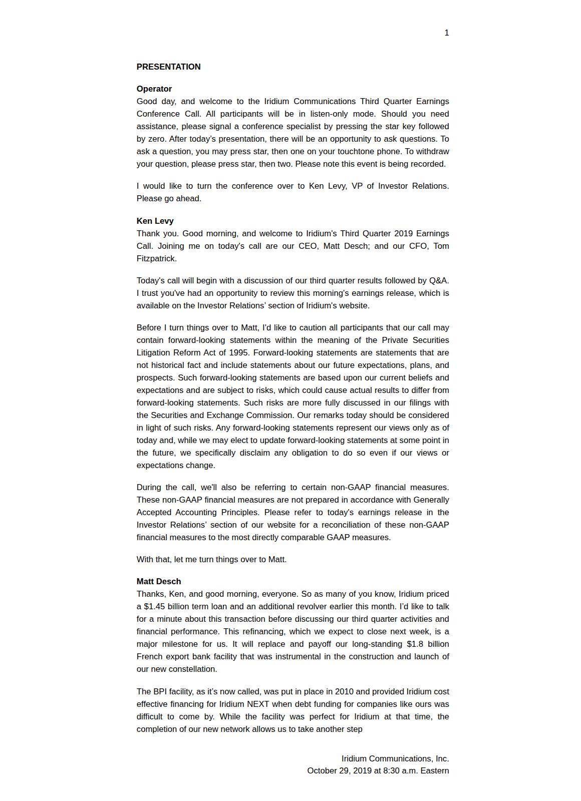1
PRESENTATION
Operator
Good day, and welcome to the Iridium Communications Third Quarter Earnings Conference Call. All participants will be in listen-only mode. Should you need assistance, please signal a conference specialist by pressing the star key followed by zero. After today’s presentation, there will be an opportunity to ask questions. To ask a question, you may press star, then one on your touchtone phone. To withdraw your question, please press star, then two. Please note this event is being recorded.
I would like to turn the conference over to Ken Levy, VP of Investor Relations. Please go ahead.
Ken Levy
Thank you. Good morning, and welcome to Iridium's Third Quarter 2019 Earnings Call. Joining me on today's call are our CEO, Matt Desch; and our CFO, Tom Fitzpatrick.
Today's call will begin with a discussion of our third quarter results followed by Q&A. I trust you've had an opportunity to review this morning's earnings release, which is available on the Investor Relations’ section of Iridium's website.
Before I turn things over to Matt, I'd like to caution all participants that our call may contain forward-looking statements within the meaning of the Private Securities Litigation Reform Act of 1995. Forward-looking statements are statements that are not historical fact and include statements about our future expectations, plans, and prospects. Such forward-looking statements are based upon our current beliefs and expectations and are subject to risks, which could cause actual results to differ from forward-looking statements. Such risks are more fully discussed in our filings with the Securities and Exchange Commission. Our remarks today should be considered in light of such risks. Any forward-looking statements represent our views only as of today and, while we may elect to update forward-looking statements at some point in the future, we specifically disclaim any obligation to do so even if our views or expectations change.
During the call, we'll also be referring to certain non-GAAP financial measures. These non-GAAP financial measures are not prepared in accordance with Generally Accepted Accounting Principles. Please refer to today's earnings release in the Investor Relations’ section of our website for a reconciliation of these non-GAAP financial measures to the most directly comparable GAAP measures.
With that, let me turn things over to Matt.
Matt Desch
Thanks, Ken, and good morning, everyone. So as many of you know, Iridium priced a $1.45 billion term loan and an additional revolver earlier this month. I’d like to talk for a minute about this transaction before discussing our third quarter activities and financial performance. This refinancing, which we expect to close next week, is a major milestone for us. It will replace and payoff our long-standing $1.8 billion French export bank facility that was instrumental in the construction and launch of our new constellation.
The BPI facility, as it’s now called, was put in place in 2010 and provided Iridium cost effective financing for Iridium NEXT when debt funding for companies like ours was difficult to come by. While the facility was perfect for Iridium at that time, the completion of our new network allows us to take another step
Iridium Communications, Inc.
October 29, 2019 at 8:30 a.m. Eastern